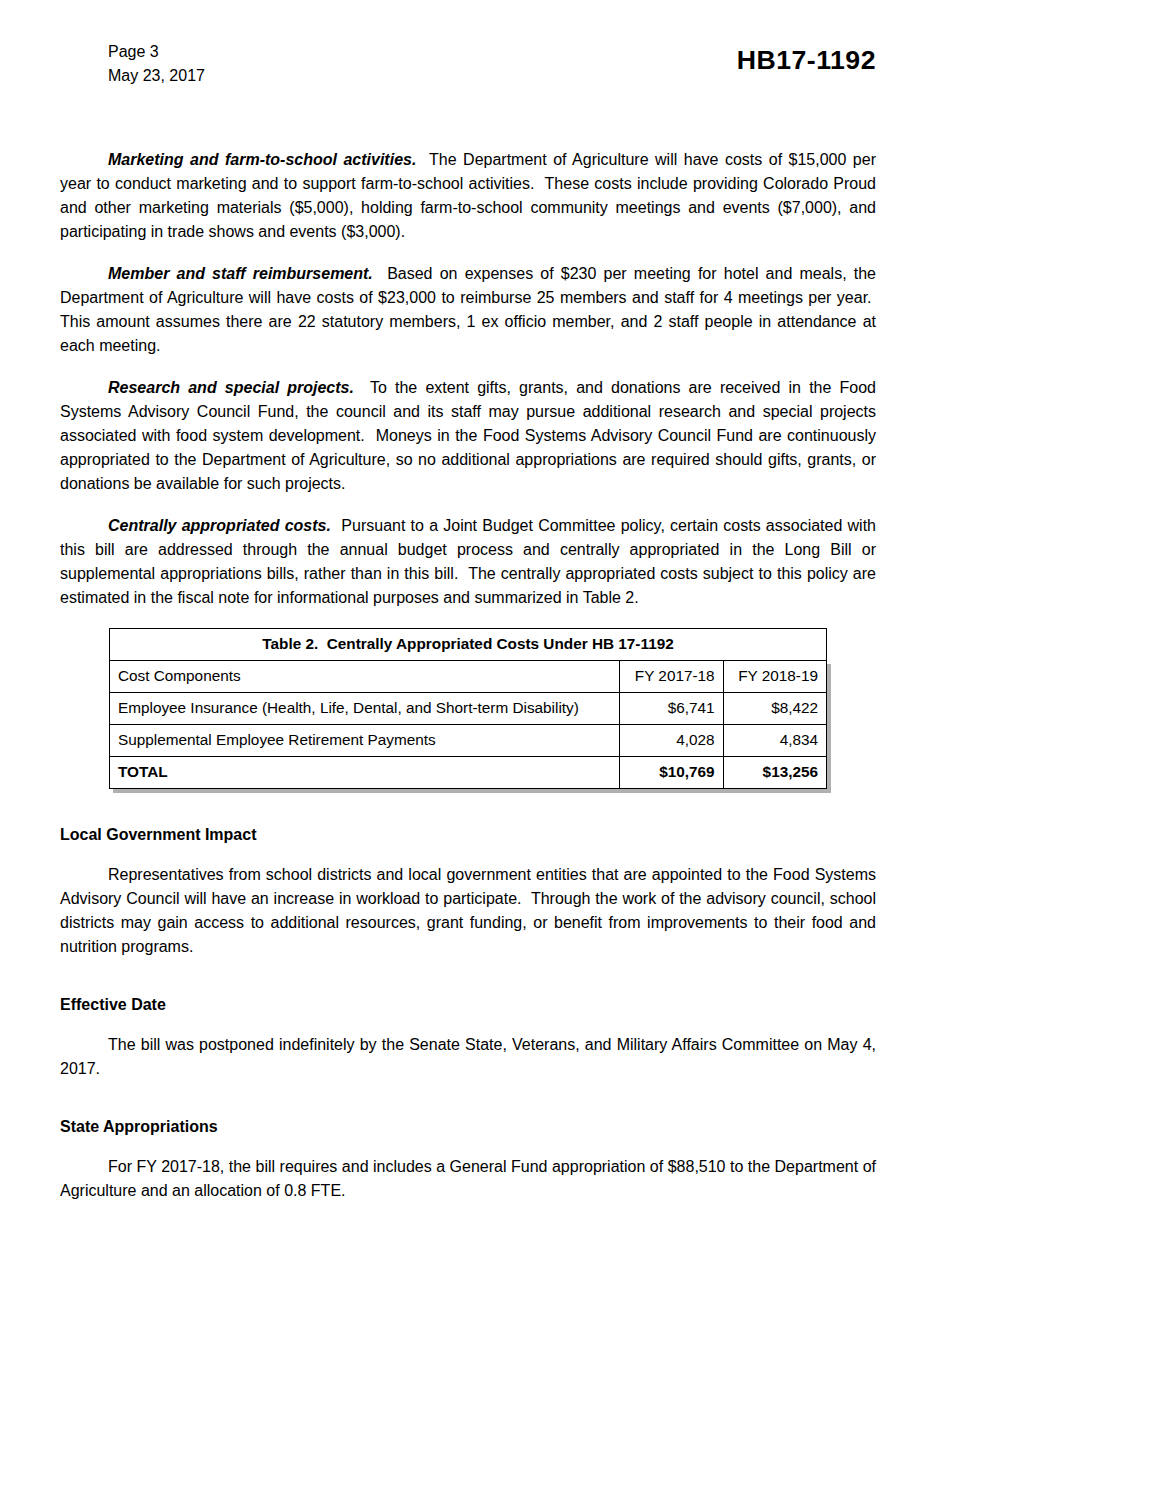Page 3
May 23, 2017
HB17-1192
Marketing and farm-to-school activities. The Department of Agriculture will have costs of $15,000 per year to conduct marketing and to support farm-to-school activities. These costs include providing Colorado Proud and other marketing materials ($5,000), holding farm-to-school community meetings and events ($7,000), and participating in trade shows and events ($3,000).
Member and staff reimbursement. Based on expenses of $230 per meeting for hotel and meals, the Department of Agriculture will have costs of $23,000 to reimburse 25 members and staff for 4 meetings per year. This amount assumes there are 22 statutory members, 1 ex officio member, and 2 staff people in attendance at each meeting.
Research and special projects. To the extent gifts, grants, and donations are received in the Food Systems Advisory Council Fund, the council and its staff may pursue additional research and special projects associated with food system development. Moneys in the Food Systems Advisory Council Fund are continuously appropriated to the Department of Agriculture, so no additional appropriations are required should gifts, grants, or donations be available for such projects.
Centrally appropriated costs. Pursuant to a Joint Budget Committee policy, certain costs associated with this bill are addressed through the annual budget process and centrally appropriated in the Long Bill or supplemental appropriations bills, rather than in this bill. The centrally appropriated costs subject to this policy are estimated in the fiscal note for informational purposes and summarized in Table 2.
Table 2. Centrally Appropriated Costs Under HB 17-1192
| Cost Components | FY 2017-18 | FY 2018-19 |
| --- | --- | --- |
| Employee Insurance (Health, Life, Dental, and Short-term Disability) | $6,741 | $8,422 |
| Supplemental Employee Retirement Payments | 4,028 | 4,834 |
| TOTAL | $10,769 | $13,256 |
Local Government Impact
Representatives from school districts and local government entities that are appointed to the Food Systems Advisory Council will have an increase in workload to participate. Through the work of the advisory council, school districts may gain access to additional resources, grant funding, or benefit from improvements to their food and nutrition programs.
Effective Date
The bill was postponed indefinitely by the Senate State, Veterans, and Military Affairs Committee on May 4, 2017.
State Appropriations
For FY 2017-18, the bill requires and includes a General Fund appropriation of $88,510 to the Department of Agriculture and an allocation of 0.8 FTE.